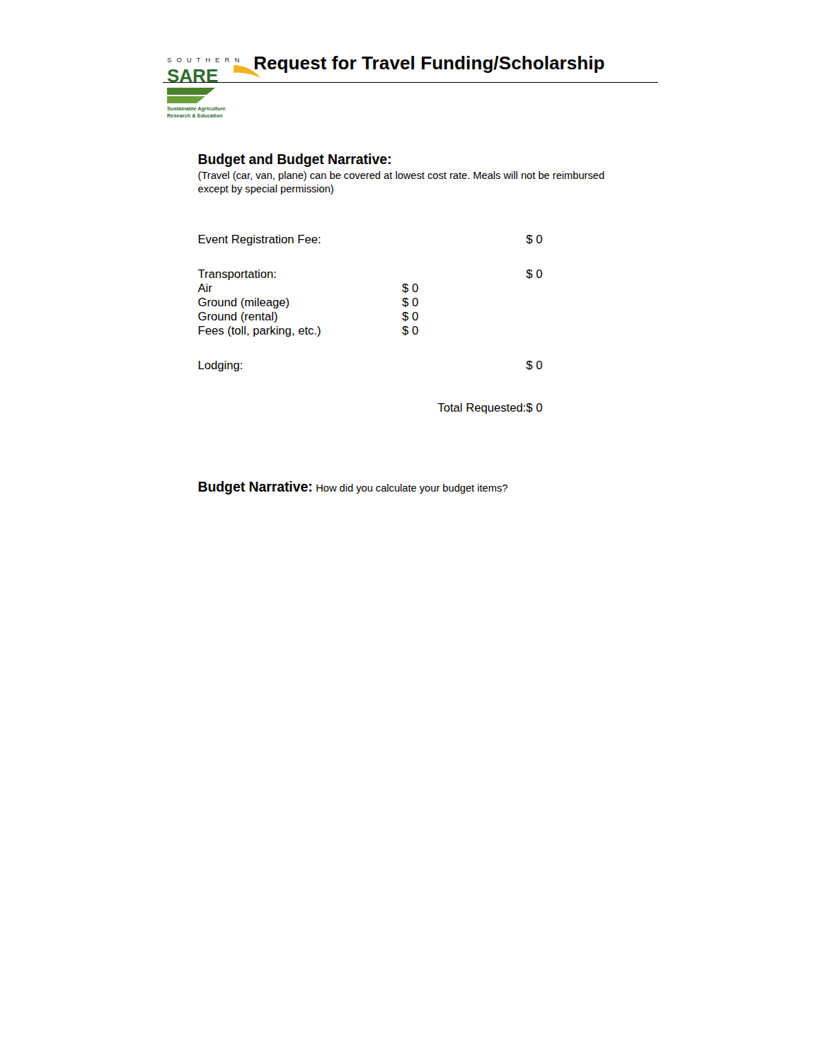Southern SARE logo S O U T H E R N SARE Sustainable Agriculture Research & Education
Request for Travel Funding/Scholarship
Budget and Budget Narrative:
(Travel (car, van, plane) can be covered at lowest cost rate. Meals will not be reimbursed except by special permission)
| Event Registration Fee: | | $ 0 |
| Transportation: | | $ 0 |
| Air | $ 0 | |
| Ground (mileage) | $ 0 | |
| Ground (rental) | $ 0 | |
| Fees (toll, parking, etc.) | $ 0 | |
| Lodging: | | $ 0 |
| | Total Requested: | $ 0 |
Budget Narrative: How did you calculate your budget items?